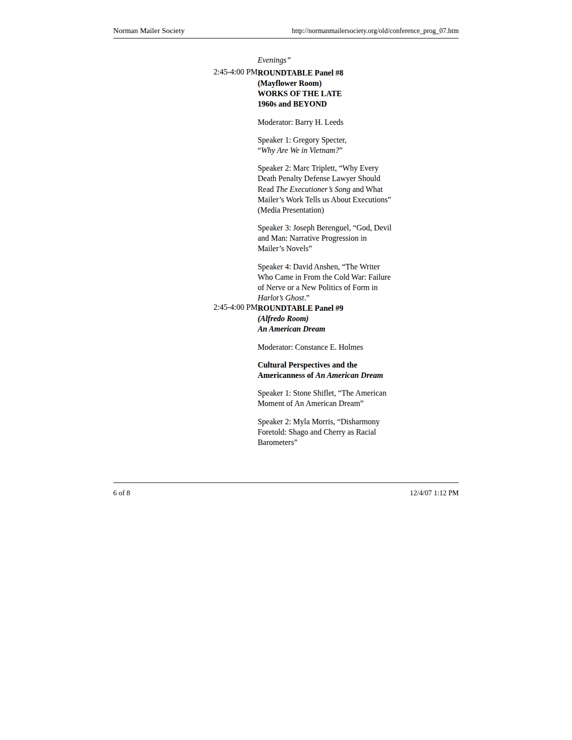Norman Mailer Society
http://normanmailersociety.org/old/conference_prog_07.htm
| | Evenings ” | |
| 2:45-4:00 PM | ROUNDTABLE Panel #8 (Mayflower Room) WORKS OF THE LATE 1960s and BEYOND Moderator: Barry H. Leeds Speaker 1: Gregory Specter, “ Why Are We in Vietnam? ” Speaker 2: Marc Triplett, “Why Every Death Penalty Defense Lawyer Should Read The Executioner’s Song and What Mailer’s Work Tells us About Executions” (Media Presentation) Speaker 3: Joseph Berenguel, “God, Devil and Man: Narrative Progression in Mailer’s Novels” Speaker 4: David Anshen, “The Writer Who Came in From the Cold War: Failure of Nerve or a New Politics of Form in Harlot’s Ghost .” | |
| 2:45-4:00 PM | ROUNDTABLE Panel #9 (Alfredo Room) An American Dream Moderator: Constance E. Holmes Cultural Perspectives and the Americanness of An American Dream Speaker 1: Stone Shiflet, “The American Moment of An American Dream” Speaker 2: Myla Morris, “Disharmony Foretold: Shago and Cherry as Racial Barometers” | |
6 of 8
12/4/07 1:12 PM